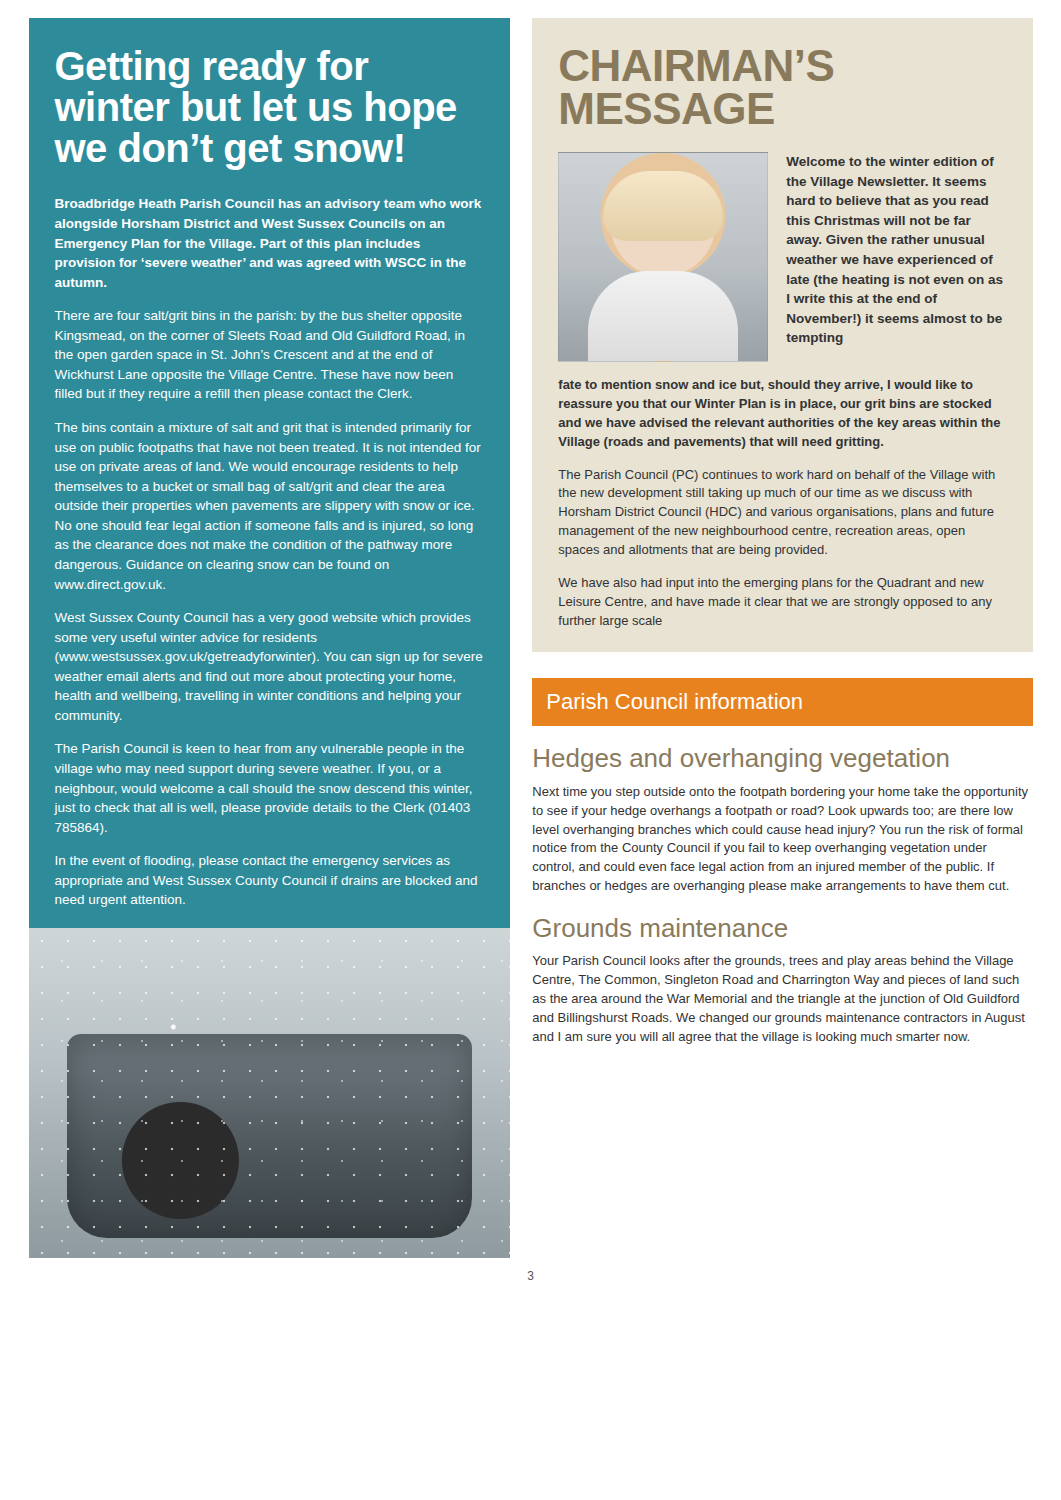Getting ready for winter but let us hope we don’t get snow!
Broadbridge Heath Parish Council has an advisory team who work alongside Horsham District and West Sussex Councils on an Emergency Plan for the Village. Part of this plan includes provision for ‘severe weather’ and was agreed with WSCC in the autumn.
There are four salt/grit bins in the parish: by the bus shelter opposite Kingsmead, on the corner of Sleets Road and Old Guildford Road, in the open garden space in St. John’s Crescent and at the end of Wickhurst Lane opposite the Village Centre. These have now been filled but if they require a refill then please contact the Clerk.
The bins contain a mixture of salt and grit that is intended primarily for use on public footpaths that have not been treated. It is not intended for use on private areas of land. We would encourage residents to help themselves to a bucket or small bag of salt/grit and clear the area outside their properties when pavements are slippery with snow or ice. No one should fear legal action if someone falls and is injured, so long as the clearance does not make the condition of the pathway more dangerous. Guidance on clearing snow can be found on www.direct.gov.uk.
West Sussex County Council has a very good website which provides some very useful winter advice for residents (www.westsussex.gov.uk/getreadyforwinter). You can sign up for severe weather email alerts and find out more about protecting your home, health and wellbeing, travelling in winter conditions and helping your community.
The Parish Council is keen to hear from any vulnerable people in the village who may need support during severe weather. If you, or a neighbour, would welcome a call should the snow descend this winter, just to check that all is well, please provide details to the Clerk (01403 785864).
In the event of flooding, please contact the emergency services as appropriate and West Sussex County Council if drains are blocked and need urgent attention.
CHAIRMAN’S MESSAGE
Welcome to the winter edition of the Village Newsletter. It seems hard to believe that as you read this Christmas will not be far away. Given the rather unusual weather we have experienced of late (the heating is not even on as I write this at the end of November!) it seems almost to be tempting
fate to mention snow and ice but, should they arrive, I would like to reassure you that our Winter Plan is in place, our grit bins are stocked and we have advised the relevant authorities of the key areas within the Village (roads and pavements) that will need gritting.
The Parish Council (PC) continues to work hard on behalf of the Village with the new development still taking up much of our time as we discuss with Horsham District Council (HDC) and various organisations, plans and future management of the new neighbourhood centre, recreation areas, open spaces and allotments that are being provided.
We have also had input into the emerging plans for the Quadrant and new Leisure Centre, and have made it clear that we are strongly opposed to any further large scale
Parish Council information
Hedges and overhanging vegetation
Next time you step outside onto the footpath bordering your home take the opportunity to see if your hedge overhangs a footpath or road? Look upwards too; are there low level overhanging branches which could cause head injury? You run the risk of formal notice from the County Council if you fail to keep overhanging vegetation under control, and could even face legal action from an injured member of the public. If branches or hedges are overhanging please make arrangements to have them cut.
Grounds maintenance
Your Parish Council looks after the grounds, trees and play areas behind the Village Centre, The Common, Singleton Road and Charrington Way and pieces of land such as the area around the War Memorial and the triangle at the junction of Old Guildford and Billingshurst Roads. We changed our grounds maintenance contractors in August and I am sure you will all agree that the village is looking much smarter now.
3